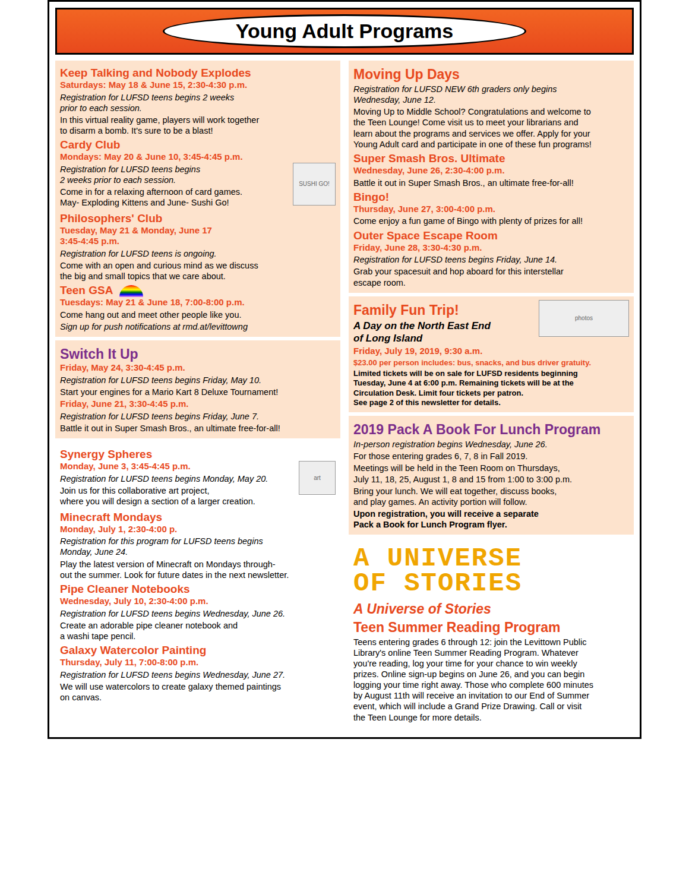Young Adult Programs
Keep Talking and Nobody Explodes
Saturdays: May 18 & June 15, 2:30-4:30 p.m.
Registration for LUFSD teens begins 2 weeks
prior to each session.
In this virtual reality game, players will work together
to disarm a bomb. It's sure to be a blast!
Cardy Club
Mondays: May 20 & June 10, 3:45-4:45 p.m.
SUSHI GO!
Registration for LUFSD teens begins
2 weeks prior to each session.
Come in for a relaxing afternoon of card games.
May- Exploding Kittens and June- Sushi Go!
Philosophers' Club
Tuesday, May 21 & Monday, June 17
3:45-4:45 p.m.
Registration for LUFSD teens is ongoing.
Come with an open and curious mind as we discuss
the big and small topics that we care about.
Teen GSA
Tuesdays: May 21 & June 18, 7:00-8:00 p.m.
Come hang out and meet other people like you.
Sign up for push notifications at rmd.at/levittowng
Switch It Up
Friday, May 24, 3:30-4:45 p.m.
Registration for LUFSD teens begins Friday, May 10.
Start your engines for a Mario Kart 8 Deluxe Tournament!
Friday, June 21, 3:30-4:45 p.m.
Registration for LUFSD teens begins Friday, June 7.
Battle it out in Super Smash Bros., an ultimate free-for-all!
Synergy Spheres
art
Monday, June 3, 3:45-4:45 p.m.
Registration for LUFSD teens begins Monday, May 20.
Join us for this collaborative art project,
where you will design a section of a larger creation.
Minecraft Mondays
Monday, July 1, 2:30-4:00 p.
Registration for this program for LUFSD teens begins
Monday, June 24.
Play the latest version of Minecraft on Mondays through-
out the summer. Look for future dates in the next newsletter.
Pipe Cleaner Notebooks
Wednesday, July 10, 2:30-4:00 p.m.
Registration for LUFSD teens begins Wednesday, June 26.
Create an adorable pipe cleaner notebook and
a washi tape pencil.
Galaxy Watercolor Painting
Thursday, July 11, 7:00-8:00 p.m.
Registration for LUFSD teens begins Wednesday, June 27.
We will use watercolors to create galaxy themed paintings
on canvas.
Moving Up Days
Registration for LUFSD NEW 6th graders only begins
Wednesday, June 12.
Moving Up to Middle School? Congratulations and welcome to
the Teen Lounge! Come visit us to meet your librarians and
learn about the programs and services we offer. Apply for your
Young Adult card and participate in one of these fun programs!
Super Smash Bros. Ultimate
Wednesday, June 26, 2:30-4:00 p.m.
Battle it out in Super Smash Bros., an ultimate free-for-all!
Bingo!
Thursday, June 27, 3:00-4:00 p.m.
Come enjoy a fun game of Bingo with plenty of prizes for all!
Outer Space Escape Room
Friday, June 28, 3:30-4:30 p.m.
Registration for LUFSD teens begins Friday, June 14.
Grab your spacesuit and hop aboard for this interstellar
escape room.
photos
Family Fun Trip!
A Day on the North East End
of Long Island
Friday, July 19, 2019, 9:30 a.m.
$23.00 per person includes: bus, snacks, and bus driver gratuity.
Limited tickets will be on sale for LUFSD residents beginning
Tuesday, June 4 at 6:00 p.m. Remaining tickets will be at the
Circulation Desk. Limit four tickets per patron.
See page 2 of this newsletter for details.
2019 Pack A Book For Lunch Program
In-person registration begins Wednesday, June 26.
For those entering grades 6, 7, 8 in Fall 2019.
Meetings will be held in the Teen Room on Thursdays,
July 11, 18, 25, August 1, 8 and 15 from 1:00 to 3:00 p.m.
Bring your lunch. We will eat together, discuss books,
and play games. An activity portion will follow.
Upon registration, you will receive a separate
Pack a Book for Lunch Program flyer.
A UNIVERSE
OF STORIES
A Universe of Stories
Teen Summer Reading Program
Teens entering grades 6 through 12: join the Levittown Public
Library's online Teen Summer Reading Program. Whatever
you're reading, log your time for your chance to win weekly
prizes. Online sign-up begins on June 26, and you can begin
logging your time right away. Those who complete 600 minutes
by August 11th will receive an invitation to our End of Summer
event, which will include a Grand Prize Drawing. Call or visit
the Teen Lounge for more details.